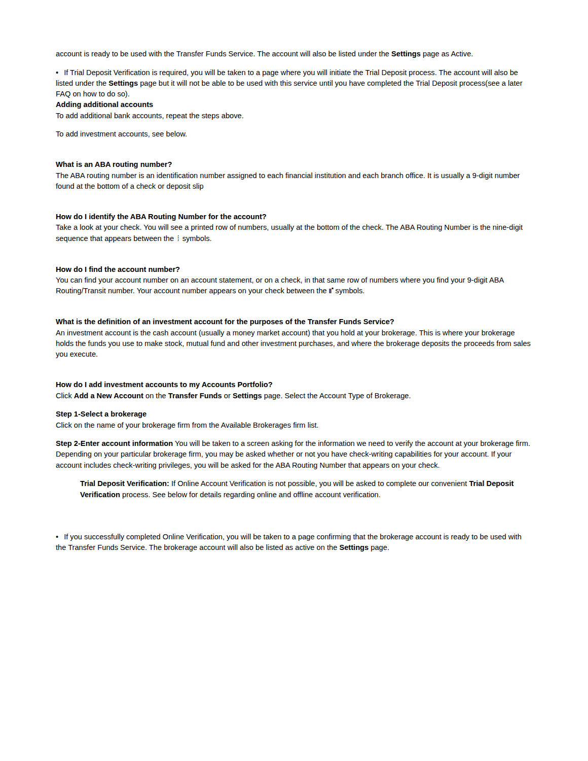account is ready to be used with the Transfer Funds Service. The account will also be listed under the Settings page as Active.
•If Trial Deposit Verification is required, you will be taken to a page where you will initiate the Trial Deposit process. The account will also be listed under the Settings page but it will not be able to be used with this service until you have completed the Trial Deposit process(see a later FAQ on how to do so).
Adding additional accounts
To add additional bank accounts, repeat the steps above.
To add investment accounts, see below.
What is an ABA routing number?
The ABA routing number is an identification number assigned to each financial institution and each branch office. It is usually a 9-digit number found at the bottom of a check or deposit slip
How do I identify the ABA Routing Number for the account?
Take a look at your check. You will see a printed row of numbers, usually at the bottom of the check. The ABA Routing Number is the nine-digit sequence that appears between the ⁞ symbols.
How do I find the account number?
You can find your account number on an account statement, or on a check, in that same row of numbers where you find your 9-digit ABA Routing/Transit number. Your account number appears on your check between the ⑈ symbols.
What is the definition of an investment account for the purposes of the Transfer Funds Service?
An investment account is the cash account (usually a money market account) that you hold at your brokerage. This is where your brokerage holds the funds you use to make stock, mutual fund and other investment purchases, and where the brokerage deposits the proceeds from sales you execute.
How do I add investment accounts to my Accounts Portfolio?
Click Add a New Account on the Transfer Funds or Settings page. Select the Account Type of Brokerage.
Step 1-Select a brokerage
Click on the name of your brokerage firm from the Available Brokerages firm list.
Step 2-Enter account information You will be taken to a screen asking for the information we need to verify the account at your brokerage firm. Depending on your particular brokerage firm, you may be asked whether or not you have check-writing capabilities for your account. If your account includes check-writing privileges, you will be asked for the ABA Routing Number that appears on your check.
Trial Deposit Verification: If Online Account Verification is not possible, you will be asked to complete our convenient Trial Deposit Verification process. See below for details regarding online and offline account verification.
•If you successfully completed Online Verification, you will be taken to a page confirming that the brokerage account is ready to be used with the Transfer Funds Service. The brokerage account will also be listed as active on the Settings page.